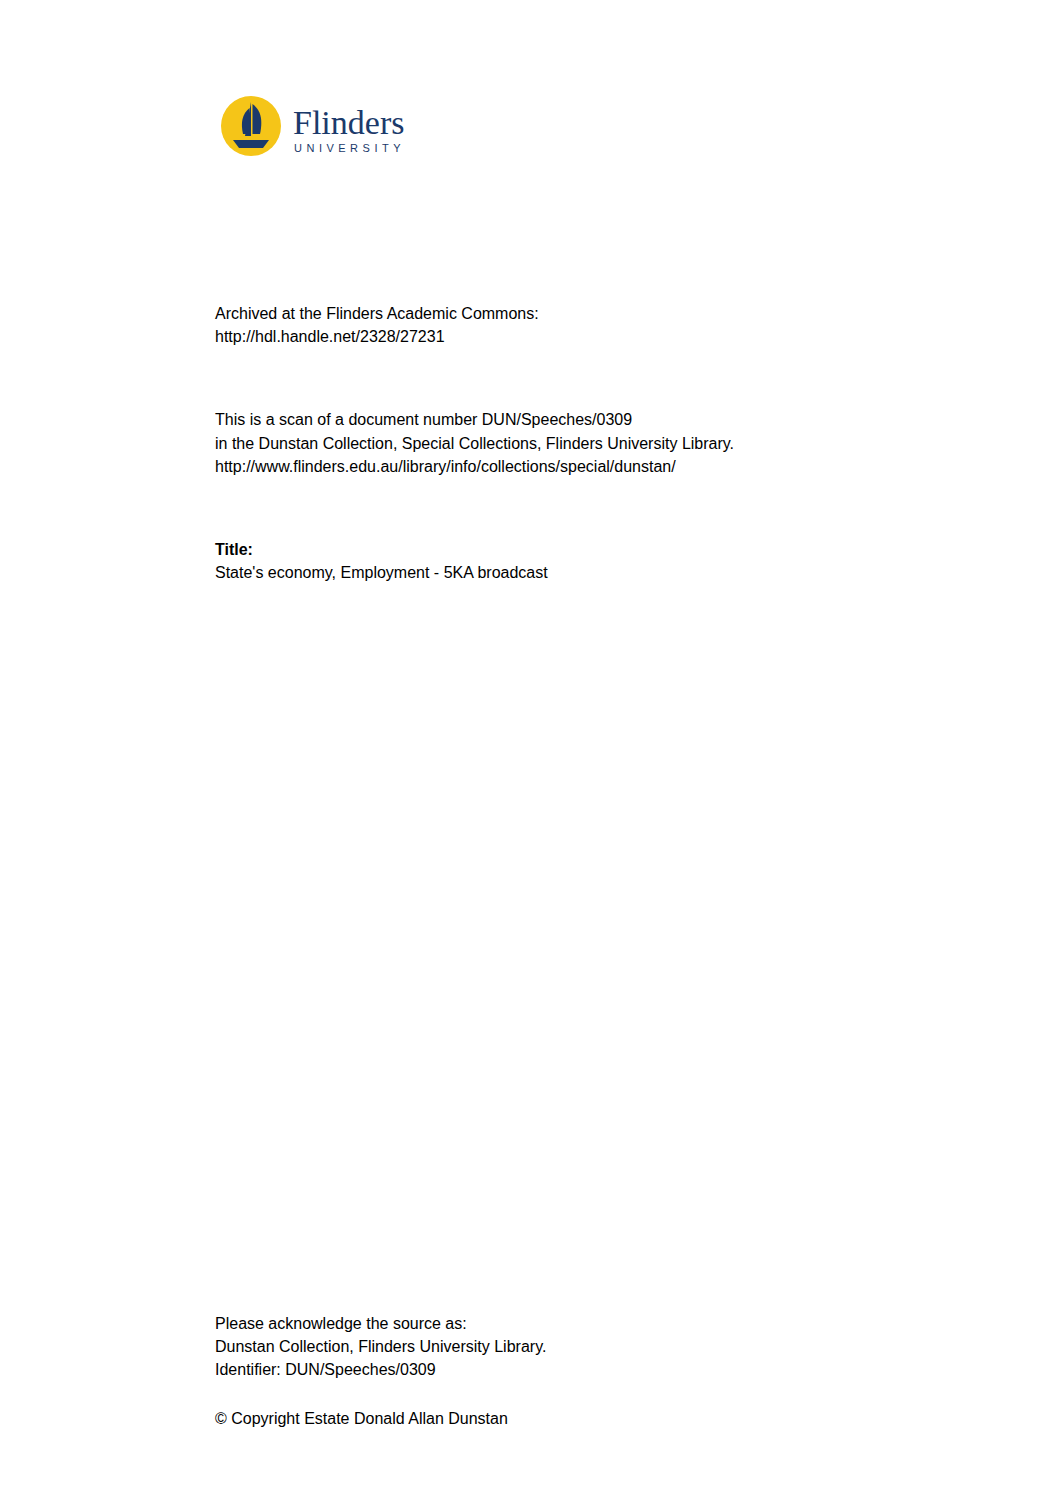Flinders University Flinders UNIVERSITY
Archived at the Flinders Academic Commons:
http://hdl.handle.net/2328/27231
This is a scan of a document number DUN/Speeches/0309
in the Dunstan Collection, Special Collections, Flinders University Library.
http://www.flinders.edu.au/library/info/collections/special/dunstan/
Title:
State's economy, Employment - 5KA broadcast
Please acknowledge the source as:
Dunstan Collection, Flinders University Library.
Identifier: DUN/Speeches/0309
© Copyright Estate Donald Allan Dunstan